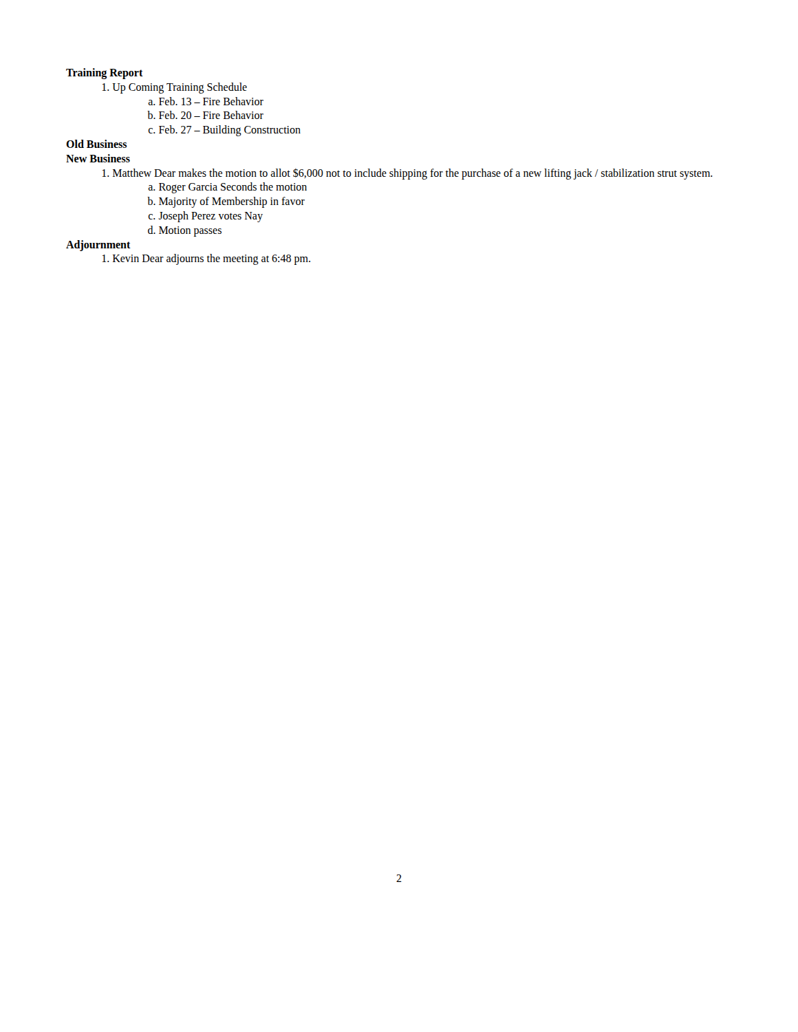Training Report
Up Coming Training Schedule
Feb. 13 – Fire Behavior
Feb. 20 – Fire Behavior
Feb. 27 – Building Construction
Old Business
New Business
Matthew Dear makes the motion to allot $6,000 not to include shipping for the purchase of a new lifting jack / stabilization strut system.
Roger Garcia Seconds the motion
Majority of Membership in favor
Joseph Perez votes Nay
Motion passes
Adjournment
Kevin Dear adjourns the meeting at 6:48 pm.
2